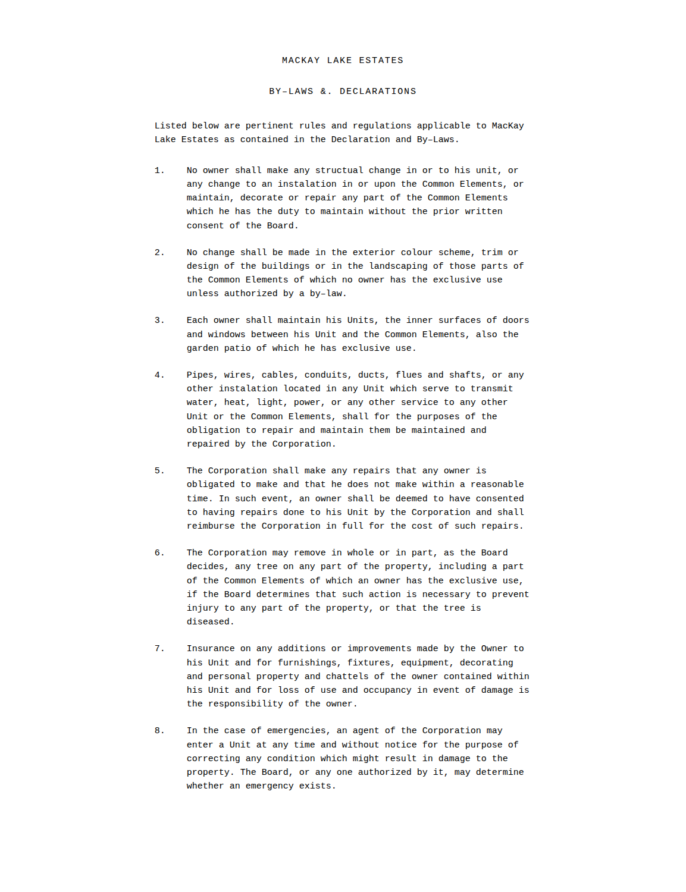MACKAY LAKE ESTATES
BY–LAWS &. DECLARATIONS
Listed below are pertinent rules and regulations applicable to MacKay Lake Estates as contained in the Declaration and By–Laws.
No owner shall make any structual change in or to his unit, or any change to an instalation in or upon the Common Elements, or maintain, decorate or repair any part of the Common Elements which he has the duty to maintain without the prior written consent of the Board.
No change shall be made in the exterior colour scheme, trim or design of the buildings or in the landscaping of those parts of the Common Elements of which no owner has the exclusive use unless authorized by a by–law.
Each owner shall maintain his Units, the inner surfaces of doors and windows between his Unit and the Common Elements, also the garden patio of which he has exclusive use.
Pipes, wires, cables, conduits, ducts, flues and shafts, or any other instalation located in any Unit which serve to transmit water, heat, light, power, or any other service to any other Unit or the Common Elements, shall for the purposes of the obligation to repair and maintain them be maintained and repaired by the Corporation.
The Corporation shall make any repairs that any owner is obligated to make and that he does not make within a reasonable time. In such event, an owner shall be deemed to have consented to having repairs done to his Unit by the Corporation and shall reimburse the Corporation in full for the cost of such repairs.
The Corporation may remove in whole or in part, as the Board decides, any tree on any part of the property, including a part of the Common Elements of which an owner has the exclusive use, if the Board determines that such action is necessary to prevent injury to any part of the property, or that the tree is diseased.
Insurance on any additions or improvements made by the Owner to his Unit and for furnishings, fixtures, equipment, decorating and personal property and chattels of the owner contained within his Unit and for loss of use and occupancy in event of damage is the responsibility of the owner.
In the case of emergencies, an agent of the Corporation may enter a Unit at any time and without notice for the purpose of correcting any condition which might result in damage to the property. The Board, or any one authorized by it, may determine whether an emergency exists.